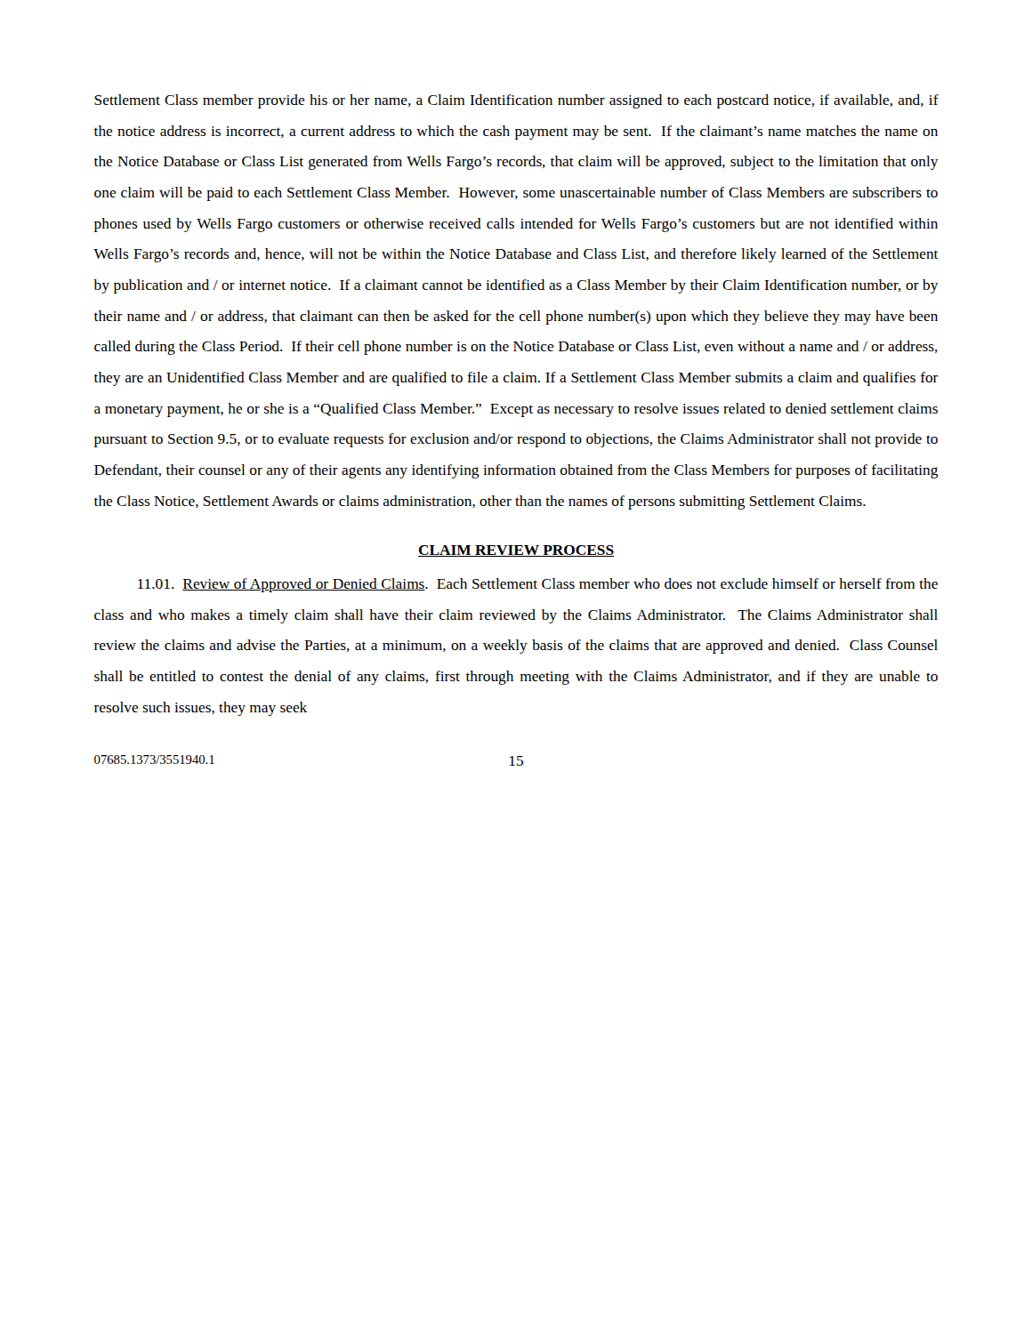Settlement Class member provide his or her name, a Claim Identification number assigned to each postcard notice, if available, and, if the notice address is incorrect, a current address to which the cash payment may be sent. If the claimant’s name matches the name on the Notice Database or Class List generated from Wells Fargo’s records, that claim will be approved, subject to the limitation that only one claim will be paid to each Settlement Class Member. However, some unascertainable number of Class Members are subscribers to phones used by Wells Fargo customers or otherwise received calls intended for Wells Fargo’s customers but are not identified within Wells Fargo’s records and, hence, will not be within the Notice Database and Class List, and therefore likely learned of the Settlement by publication and / or internet notice. If a claimant cannot be identified as a Class Member by their Claim Identification number, or by their name and / or address, that claimant can then be asked for the cell phone number(s) upon which they believe they may have been called during the Class Period. If their cell phone number is on the Notice Database or Class List, even without a name and / or address, they are an Unidentified Class Member and are qualified to file a claim. If a Settlement Class Member submits a claim and qualifies for a monetary payment, he or she is a “Qualified Class Member.” Except as necessary to resolve issues related to denied settlement claims pursuant to Section 9.5, or to evaluate requests for exclusion and/or respond to objections, the Claims Administrator shall not provide to Defendant, their counsel or any of their agents any identifying information obtained from the Class Members for purposes of facilitating the Class Notice, Settlement Awards or claims administration, other than the names of persons submitting Settlement Claims.
CLAIM REVIEW PROCESS
11.01. Review of Approved or Denied Claims. Each Settlement Class member who does not exclude himself or herself from the class and who makes a timely claim shall have their claim reviewed by the Claims Administrator. The Claims Administrator shall review the claims and advise the Parties, at a minimum, on a weekly basis of the claims that are approved and denied. Class Counsel shall be entitled to contest the denial of any claims, first through meeting with the Claims Administrator, and if they are unable to resolve such issues, they may seek
07685.1373/3551940.1 15